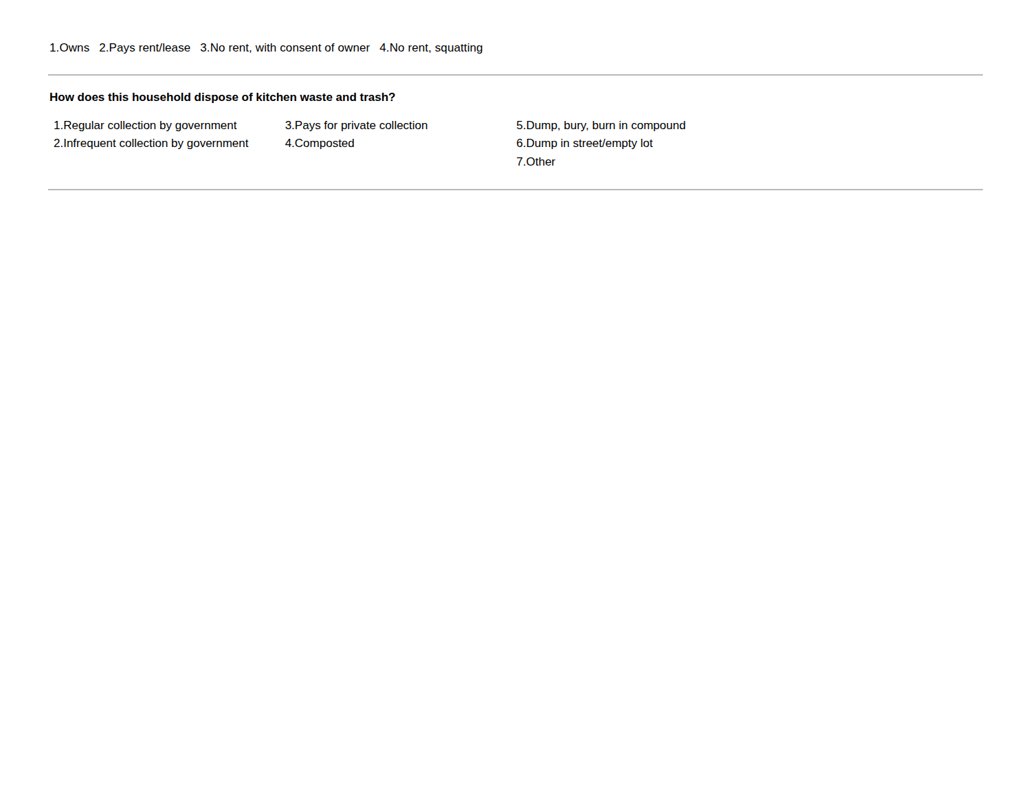1.Owns 2.Pays rent/lease 3.No rent, with consent of owner 4.No rent, squatting
How does this household dispose of kitchen waste and trash?
| 1.Regular collection by government | 3.Pays for private collection | 5.Dump, bury, burn in compound |
| 2.Infrequent collection by government | 4.Composted | 6.Dump in street/empty lot |
| | | 7.Other |